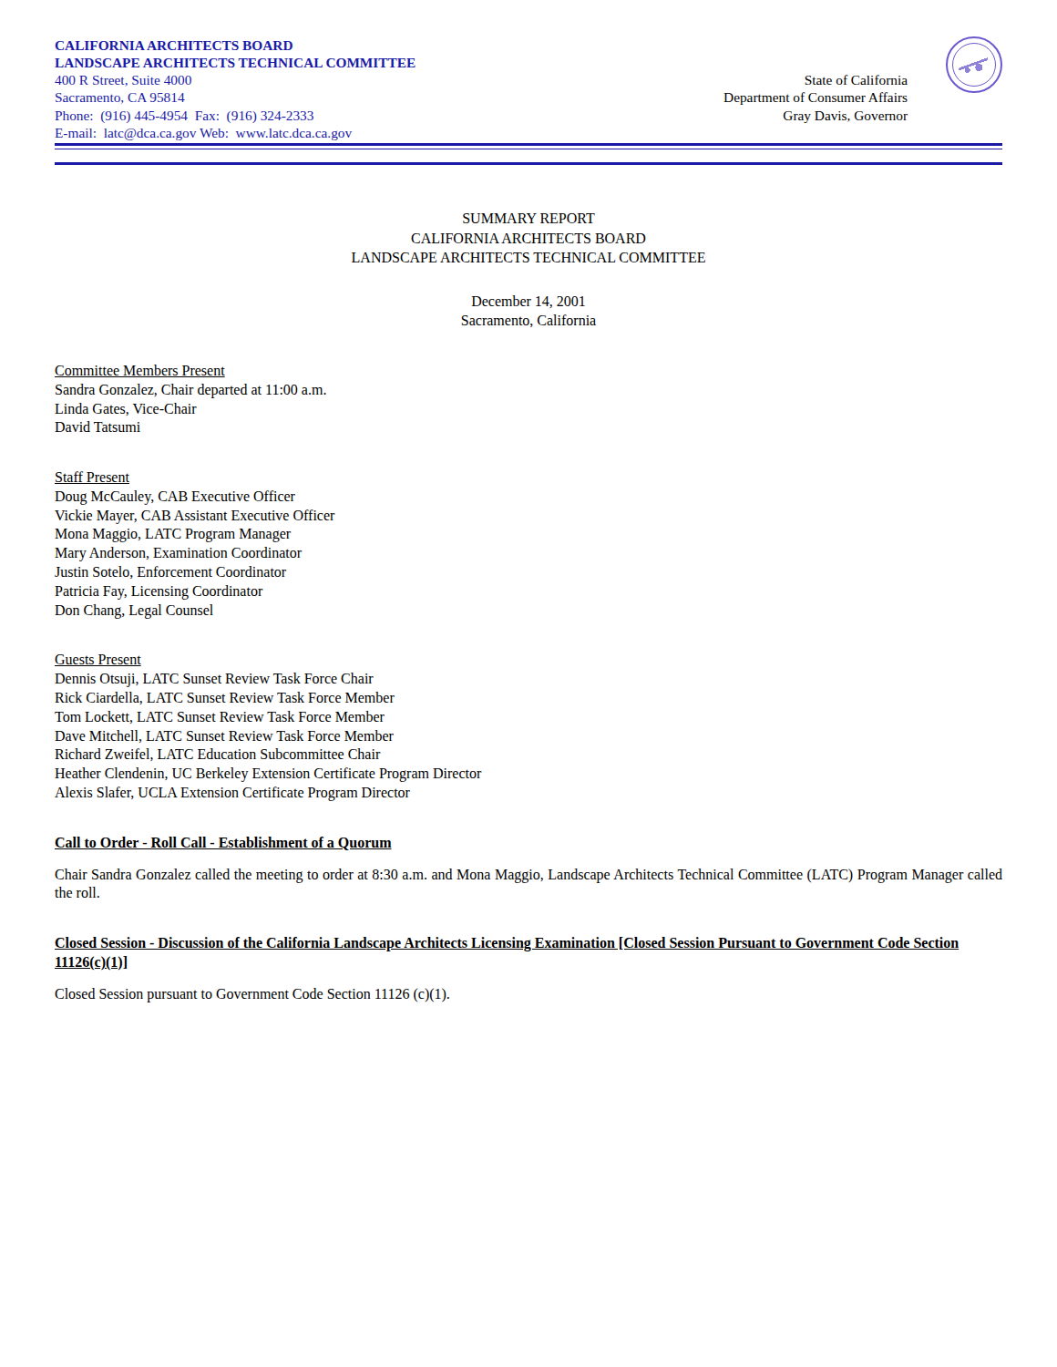| CALIFORNIA ARCHITECTS BOARD LANDSCAPE ARCHITECTS TECHNICAL COMMITTEE 400 R Street, Suite 4000 Sacramento, CA 95814 Phone: (916) 445-4954 Fax: (916) 324-2333 E-mail: latc@dca.ca.gov Web: www.latc.dca.ca.gov | State of California Department of Consumer Affairs Gray Davis, Governor | |
SUMMARY REPORT
CALIFORNIA ARCHITECTS BOARD
LANDSCAPE ARCHITECTS TECHNICAL COMMITTEE
December 14, 2001
Sacramento, California
Committee Members Present
Sandra Gonzalez, Chair departed at 11:00 a.m.
Linda Gates, Vice-Chair
David Tatsumi
Staff Present
Doug McCauley, CAB Executive Officer
Vickie Mayer, CAB Assistant Executive Officer
Mona Maggio, LATC Program Manager
Mary Anderson, Examination Coordinator
Justin Sotelo, Enforcement Coordinator
Patricia Fay, Licensing Coordinator
Don Chang, Legal Counsel
Guests Present
Dennis Otsuji, LATC Sunset Review Task Force Chair
Rick Ciardella, LATC Sunset Review Task Force Member
Tom Lockett, LATC Sunset Review Task Force Member
Dave Mitchell, LATC Sunset Review Task Force Member
Richard Zweifel, LATC Education Subcommittee Chair
Heather Clendenin, UC Berkeley Extension Certificate Program Director
Alexis Slafer, UCLA Extension Certificate Program Director
Call to Order - Roll Call - Establishment of a Quorum
Chair Sandra Gonzalez called the meeting to order at 8:30 a.m. and Mona Maggio, Landscape Architects Technical Committee (LATC) Program Manager called the roll.
Closed Session - Discussion of the California Landscape Architects Licensing Examination [Closed Session Pursuant to Government Code Section 11126(c)(1)]
Closed Session pursuant to Government Code Section 11126 (c)(1).